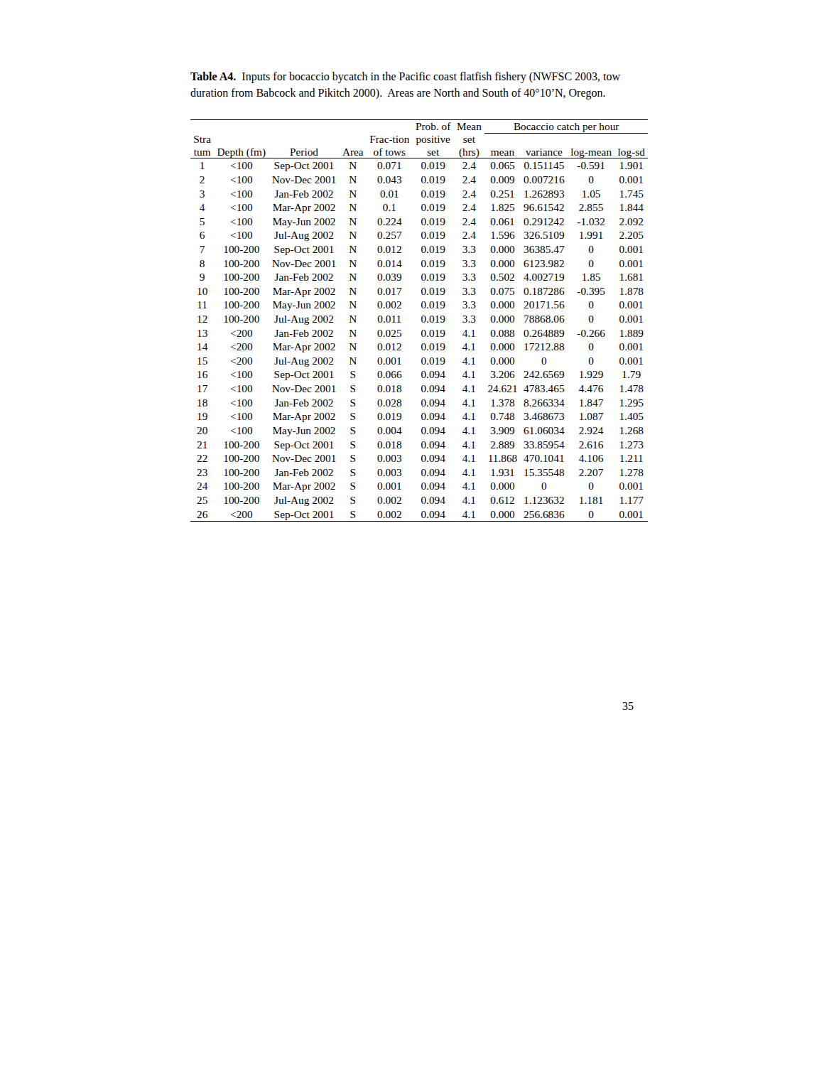Table A4. Inputs for bocaccio bycatch in the Pacific coast flatfish fishery (NWFSC 2003, tow duration from Babcock and Pikitch 2000). Areas are North and South of 40°10’N, Oregon.
| | | | | | Prob. of | Mean | Bocaccio catch per hour |
| --- | --- | --- | --- | --- | --- | --- | --- |
| Stra | | | | Frac-tion | positive | set | |
| tum | Depth (fm) | Period | Area | of tows | set | (hrs) | mean | variance | log-mean | log-sd |
| 1 | <100 | Sep-Oct 2001 | N | 0.071 | 0.019 | 2.4 | 0.065 | 0.151145 | -0.591 | 1.901 |
| 2 | <100 | Nov-Dec 2001 | N | 0.043 | 0.019 | 2.4 | 0.009 | 0.007216 | 0 | 0.001 |
| 3 | <100 | Jan-Feb 2002 | N | 0.01 | 0.019 | 2.4 | 0.251 | 1.262893 | 1.05 | 1.745 |
| 4 | <100 | Mar-Apr 2002 | N | 0.1 | 0.019 | 2.4 | 1.825 | 96.61542 | 2.855 | 1.844 |
| 5 | <100 | May-Jun 2002 | N | 0.224 | 0.019 | 2.4 | 0.061 | 0.291242 | -1.032 | 2.092 |
| 6 | <100 | Jul-Aug 2002 | N | 0.257 | 0.019 | 2.4 | 1.596 | 326.5109 | 1.991 | 2.205 |
| 7 | 100-200 | Sep-Oct 2001 | N | 0.012 | 0.019 | 3.3 | 0.000 | 36385.47 | 0 | 0.001 |
| 8 | 100-200 | Nov-Dec 2001 | N | 0.014 | 0.019 | 3.3 | 0.000 | 6123.982 | 0 | 0.001 |
| 9 | 100-200 | Jan-Feb 2002 | N | 0.039 | 0.019 | 3.3 | 0.502 | 4.002719 | 1.85 | 1.681 |
| 10 | 100-200 | Mar-Apr 2002 | N | 0.017 | 0.019 | 3.3 | 0.075 | 0.187286 | -0.395 | 1.878 |
| 11 | 100-200 | May-Jun 2002 | N | 0.002 | 0.019 | 3.3 | 0.000 | 20171.56 | 0 | 0.001 |
| 12 | 100-200 | Jul-Aug 2002 | N | 0.011 | 0.019 | 3.3 | 0.000 | 78868.06 | 0 | 0.001 |
| 13 | <200 | Jan-Feb 2002 | N | 0.025 | 0.019 | 4.1 | 0.088 | 0.264889 | -0.266 | 1.889 |
| 14 | <200 | Mar-Apr 2002 | N | 0.012 | 0.019 | 4.1 | 0.000 | 17212.88 | 0 | 0.001 |
| 15 | <200 | Jul-Aug 2002 | N | 0.001 | 0.019 | 4.1 | 0.000 | 0 | 0 | 0.001 |
| 16 | <100 | Sep-Oct 2001 | S | 0.066 | 0.094 | 4.1 | 3.206 | 242.6569 | 1.929 | 1.79 |
| 17 | <100 | Nov-Dec 2001 | S | 0.018 | 0.094 | 4.1 | 24.621 | 4783.465 | 4.476 | 1.478 |
| 18 | <100 | Jan-Feb 2002 | S | 0.028 | 0.094 | 4.1 | 1.378 | 8.266334 | 1.847 | 1.295 |
| 19 | <100 | Mar-Apr 2002 | S | 0.019 | 0.094 | 4.1 | 0.748 | 3.468673 | 1.087 | 1.405 |
| 20 | <100 | May-Jun 2002 | S | 0.004 | 0.094 | 4.1 | 3.909 | 61.06034 | 2.924 | 1.268 |
| 21 | 100-200 | Sep-Oct 2001 | S | 0.018 | 0.094 | 4.1 | 2.889 | 33.85954 | 2.616 | 1.273 |
| 22 | 100-200 | Nov-Dec 2001 | S | 0.003 | 0.094 | 4.1 | 11.868 | 470.1041 | 4.106 | 1.211 |
| 23 | 100-200 | Jan-Feb 2002 | S | 0.003 | 0.094 | 4.1 | 1.931 | 15.35548 | 2.207 | 1.278 |
| 24 | 100-200 | Mar-Apr 2002 | S | 0.001 | 0.094 | 4.1 | 0.000 | 0 | 0 | 0.001 |
| 25 | 100-200 | Jul-Aug 2002 | S | 0.002 | 0.094 | 4.1 | 0.612 | 1.123632 | 1.181 | 1.177 |
| 26 | <200 | Sep-Oct 2001 | S | 0.002 | 0.094 | 4.1 | 0.000 | 256.6836 | 0 | 0.001 |
35